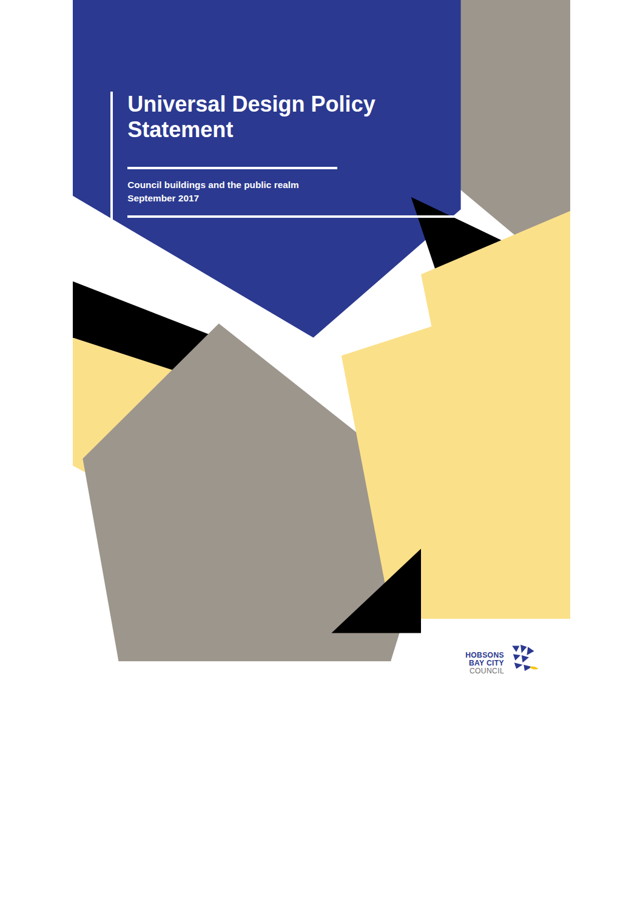Universal Design Policy Statement
Council buildings and the public realm
September 2017
HOBSONS BAY CITY COUNCIL